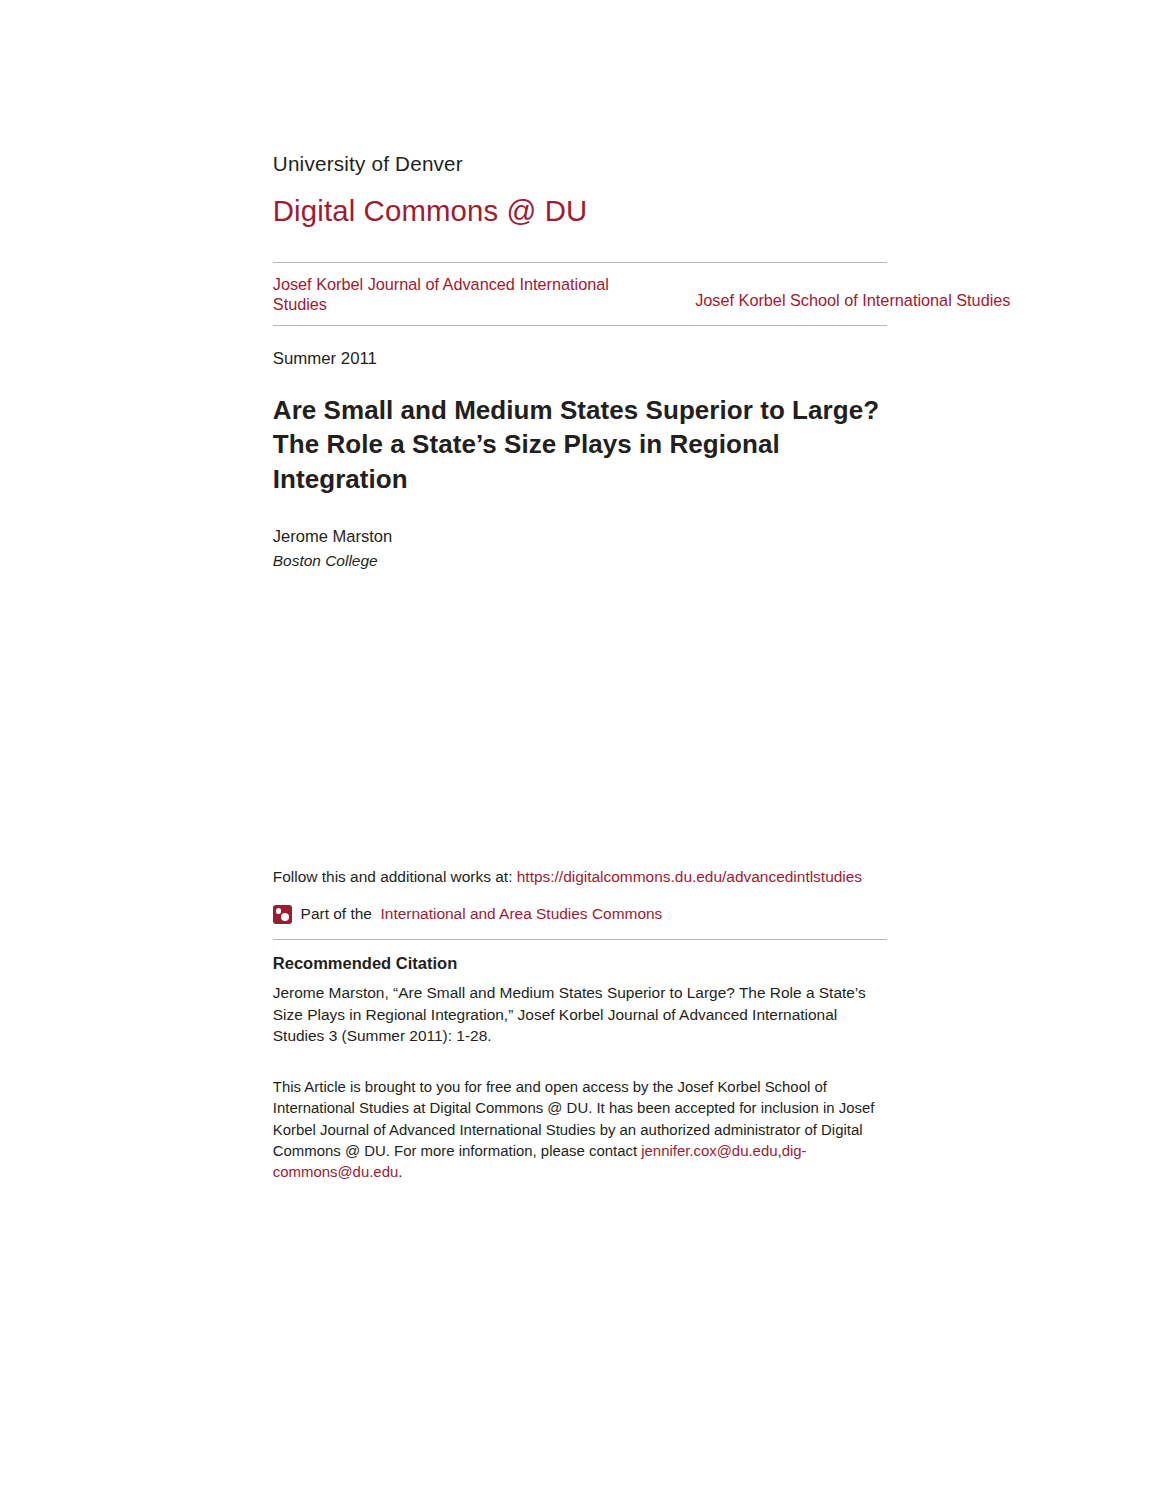University of Denver
Digital Commons @ DU
Josef Korbel Journal of Advanced International
Studies
Josef Korbel School of International Studies
Summer 2011
Are Small and Medium States Superior to Large? The Role a State’s Size Plays in Regional Integration
Jerome Marston
Boston College
Follow this and additional works at: https://digitalcommons.du.edu/advancedintlstudies
Part of the International and Area Studies Commons
Recommended Citation
Jerome Marston, “Are Small and Medium States Superior to Large? The Role a State’s Size Plays in Regional Integration,” Josef Korbel Journal of Advanced International Studies 3 (Summer 2011): 1-28.
This Article is brought to you for free and open access by the Josef Korbel School of International Studies at Digital Commons @ DU. It has been accepted for inclusion in Josef Korbel Journal of Advanced International Studies by an authorized administrator of Digital Commons @ DU. For more information, please contact jennifer.cox@du.edu,dig-commons@du.edu.